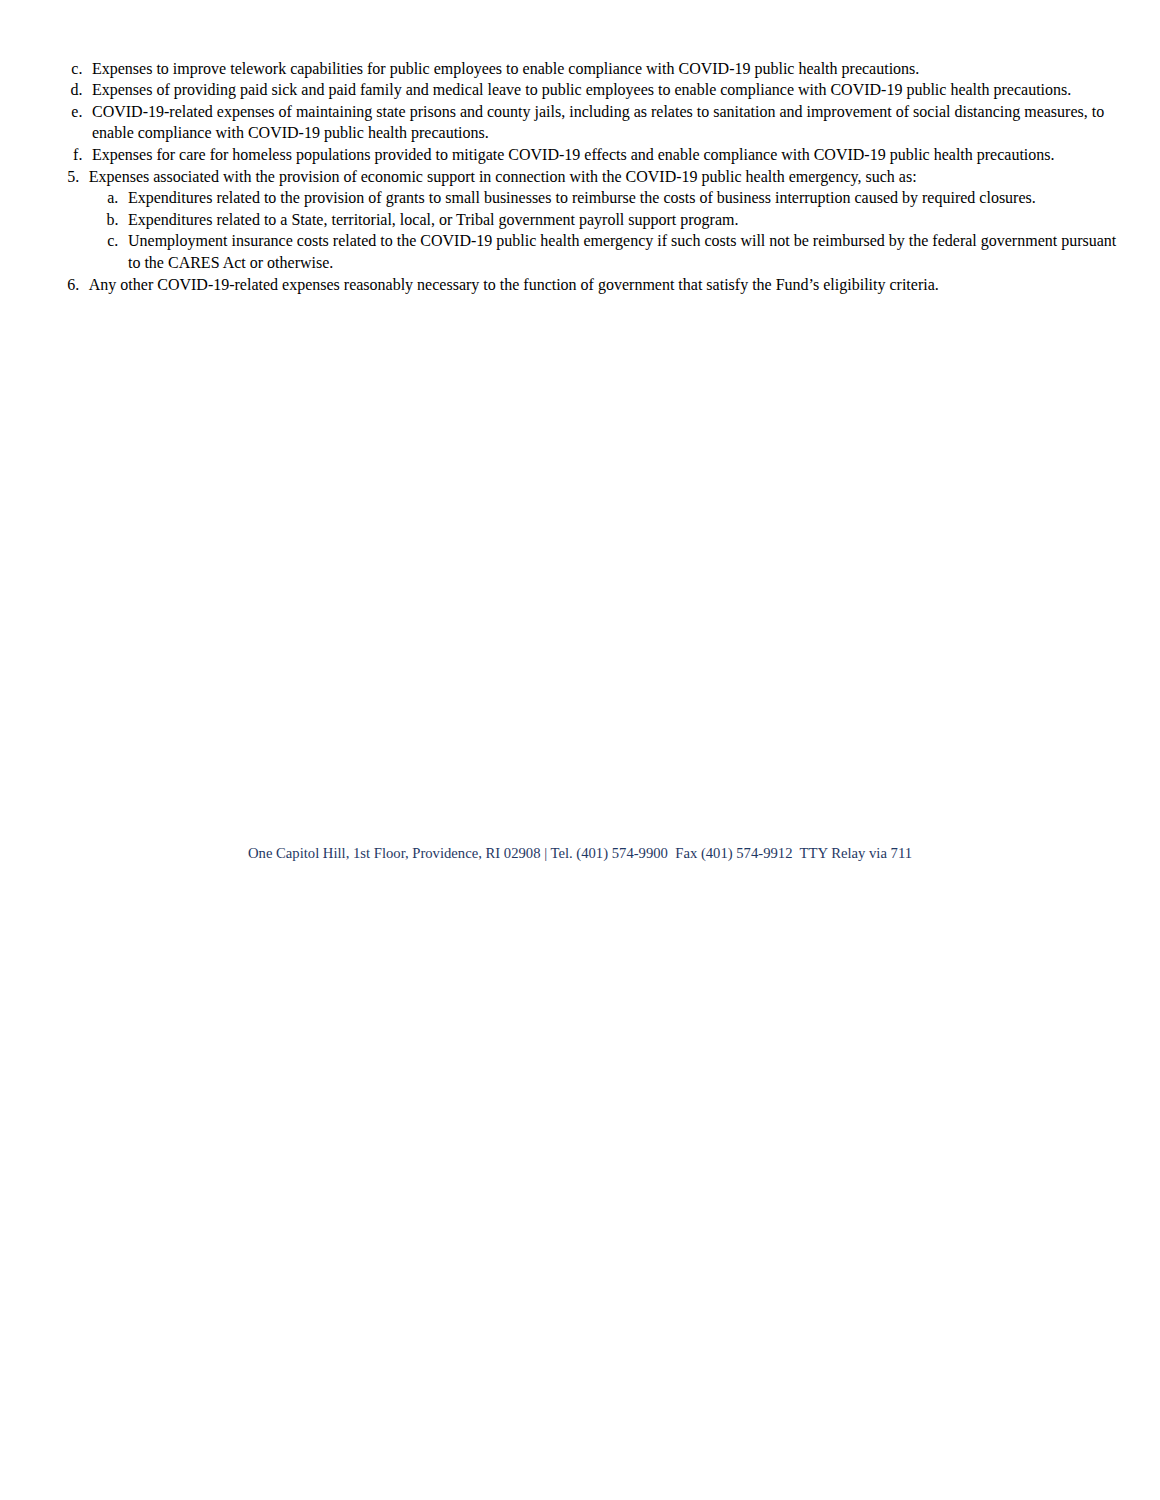Expenses to improve telework capabilities for public employees to enable compliance with COVID-19 public health precautions.
Expenses of providing paid sick and paid family and medical leave to public employees to enable compliance with COVID-19 public health precautions.
COVID-19-related expenses of maintaining state prisons and county jails, including as relates to sanitation and improvement of social distancing measures, to enable compliance with COVID-19 public health precautions.
Expenses for care for homeless populations provided to mitigate COVID-19 effects and enable compliance with COVID-19 public health precautions.
Expenses associated with the provision of economic support in connection with the COVID-19 public health emergency, such as:
Expenditures related to the provision of grants to small businesses to reimburse the costs of business interruption caused by required closures.
Expenditures related to a State, territorial, local, or Tribal government payroll support program.
Unemployment insurance costs related to the COVID-19 public health emergency if such costs will not be reimbursed by the federal government pursuant to the CARES Act or otherwise.
Any other COVID-19-related expenses reasonably necessary to the function of government that satisfy the Fund’s eligibility criteria.
One Capitol Hill, 1st Floor, Providence, RI 02908 | Tel. (401) 574-9900 Fax (401) 574-9912 TTY Relay via 711